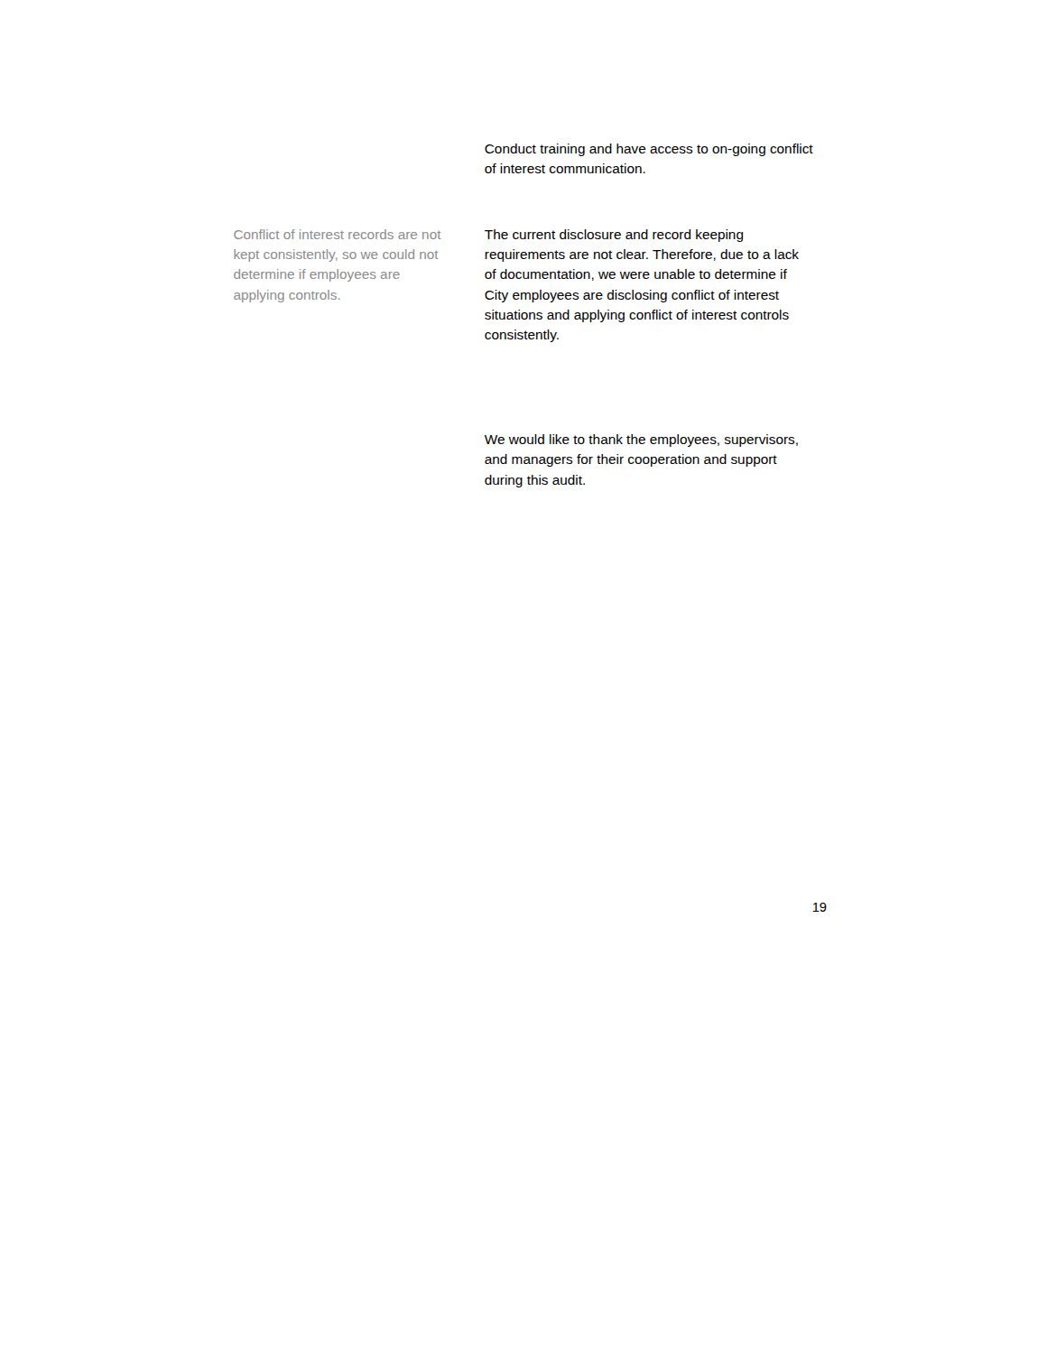Conduct training and have access to on-going conflict of interest communication.
Conflict of interest records are not kept consistently, so we could not determine if employees are applying controls.
The current disclosure and record keeping requirements are not clear. Therefore, due to a lack of documentation, we were unable to determine if City employees are disclosing conflict of interest situations and applying conflict of interest controls consistently.
We would like to thank the employees, supervisors, and managers for their cooperation and support during this audit.
19